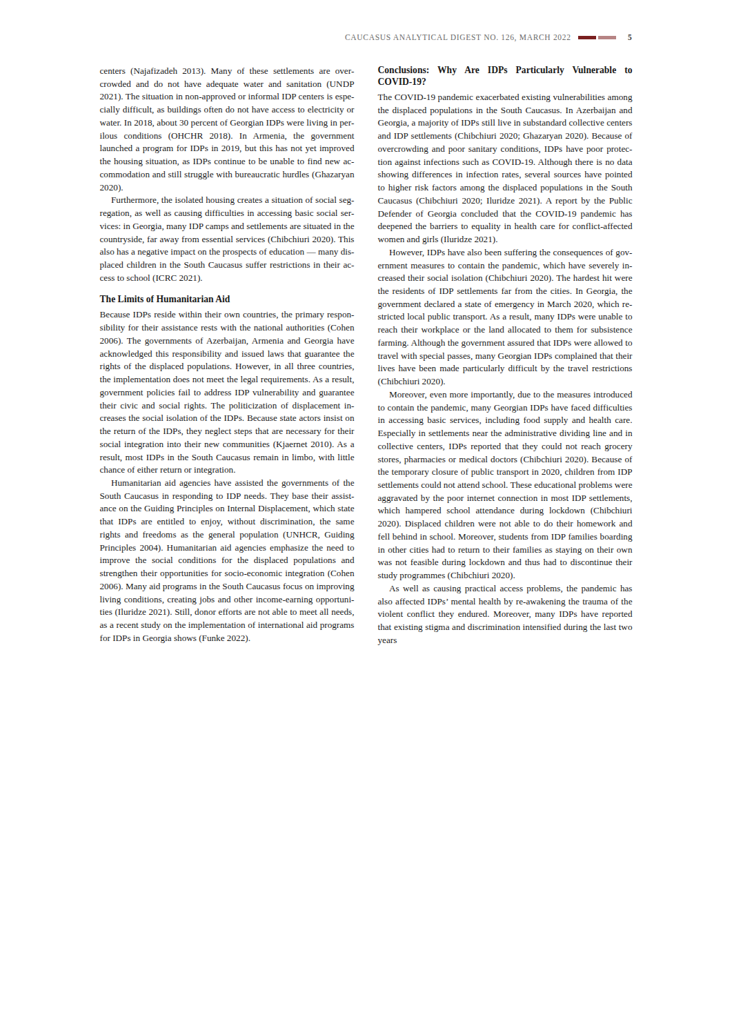Caucasus Analytical Digest No. 126, March 2022 5
centers (Najafizadeh 2013). Many of these settlements are overcrowded and do not have adequate water and sanitation (UNDP 2021). The situation in non-approved or informal IDP centers is especially difficult, as buildings often do not have access to electricity or water. In 2018, about 30 percent of Georgian IDPs were living in perilous conditions (OHCHR 2018). In Armenia, the government launched a program for IDPs in 2019, but this has not yet improved the housing situation, as IDPs continue to be unable to find new accommodation and still struggle with bureaucratic hurdles (Ghazaryan 2020).
Furthermore, the isolated housing creates a situation of social segregation, as well as causing difficulties in accessing basic social services: in Georgia, many IDP camps and settlements are situated in the countryside, far away from essential services (Chibchiuri 2020). This also has a negative impact on the prospects of education — many displaced children in the South Caucasus suffer restrictions in their access to school (ICRC 2021).
The Limits of Humanitarian Aid
Because IDPs reside within their own countries, the primary responsibility for their assistance rests with the national authorities (Cohen 2006). The governments of Azerbaijan, Armenia and Georgia have acknowledged this responsibility and issued laws that guarantee the rights of the displaced populations. However, in all three countries, the implementation does not meet the legal requirements. As a result, government policies fail to address IDP vulnerability and guarantee their civic and social rights. The politicization of displacement increases the social isolation of the IDPs. Because state actors insist on the return of the IDPs, they neglect steps that are necessary for their social integration into their new communities (Kjaernet 2010). As a result, most IDPs in the South Caucasus remain in limbo, with little chance of either return or integration.
Humanitarian aid agencies have assisted the governments of the South Caucasus in responding to IDP needs. They base their assistance on the Guiding Principles on Internal Displacement, which state that IDPs are entitled to enjoy, without discrimination, the same rights and freedoms as the general population (UNHCR, Guiding Principles 2004). Humanitarian aid agencies emphasize the need to improve the social conditions for the displaced populations and strengthen their opportunities for socio-economic integration (Cohen 2006). Many aid programs in the South Caucasus focus on improving living conditions, creating jobs and other income-earning opportunities (Iluridze 2021). Still, donor efforts are not able to meet all needs, as a recent study on the implementation of international aid programs for IDPs in Georgia shows (Funke 2022).
Conclusions: Why Are IDPs Particularly Vulnerable to COVID-19?
The COVID-19 pandemic exacerbated existing vulnerabilities among the displaced populations in the South Caucasus. In Azerbaijan and Georgia, a majority of IDPs still live in substandard collective centers and IDP settlements (Chibchiuri 2020; Ghazaryan 2020). Because of overcrowding and poor sanitary conditions, IDPs have poor protection against infections such as COVID-19. Although there is no data showing differences in infection rates, several sources have pointed to higher risk factors among the displaced populations in the South Caucasus (Chibchiuri 2020; Iluridze 2021). A report by the Public Defender of Georgia concluded that the COVID-19 pandemic has deepened the barriers to equality in health care for conflict-affected women and girls (Iluridze 2021).
However, IDPs have also been suffering the consequences of government measures to contain the pandemic, which have severely increased their social isolation (Chibchiuri 2020). The hardest hit were the residents of IDP settlements far from the cities. In Georgia, the government declared a state of emergency in March 2020, which restricted local public transport. As a result, many IDPs were unable to reach their workplace or the land allocated to them for subsistence farming. Although the government assured that IDPs were allowed to travel with special passes, many Georgian IDPs complained that their lives have been made particularly difficult by the travel restrictions (Chibchiuri 2020).
Moreover, even more importantly, due to the measures introduced to contain the pandemic, many Georgian IDPs have faced difficulties in accessing basic services, including food supply and health care. Especially in settlements near the administrative dividing line and in collective centers, IDPs reported that they could not reach grocery stores, pharmacies or medical doctors (Chibchiuri 2020). Because of the temporary closure of public transport in 2020, children from IDP settlements could not attend school. These educational problems were aggravated by the poor internet connection in most IDP settlements, which hampered school attendance during lockdown (Chibchiuri 2020). Displaced children were not able to do their homework and fell behind in school. Moreover, students from IDP families boarding in other cities had to return to their families as staying on their own was not feasible during lockdown and thus had to discontinue their study programmes (Chibchiuri 2020).
As well as causing practical access problems, the pandemic has also affected IDPs’ mental health by re-awakening the trauma of the violent conflict they endured. Moreover, many IDPs have reported that existing stigma and discrimination intensified during the last two years